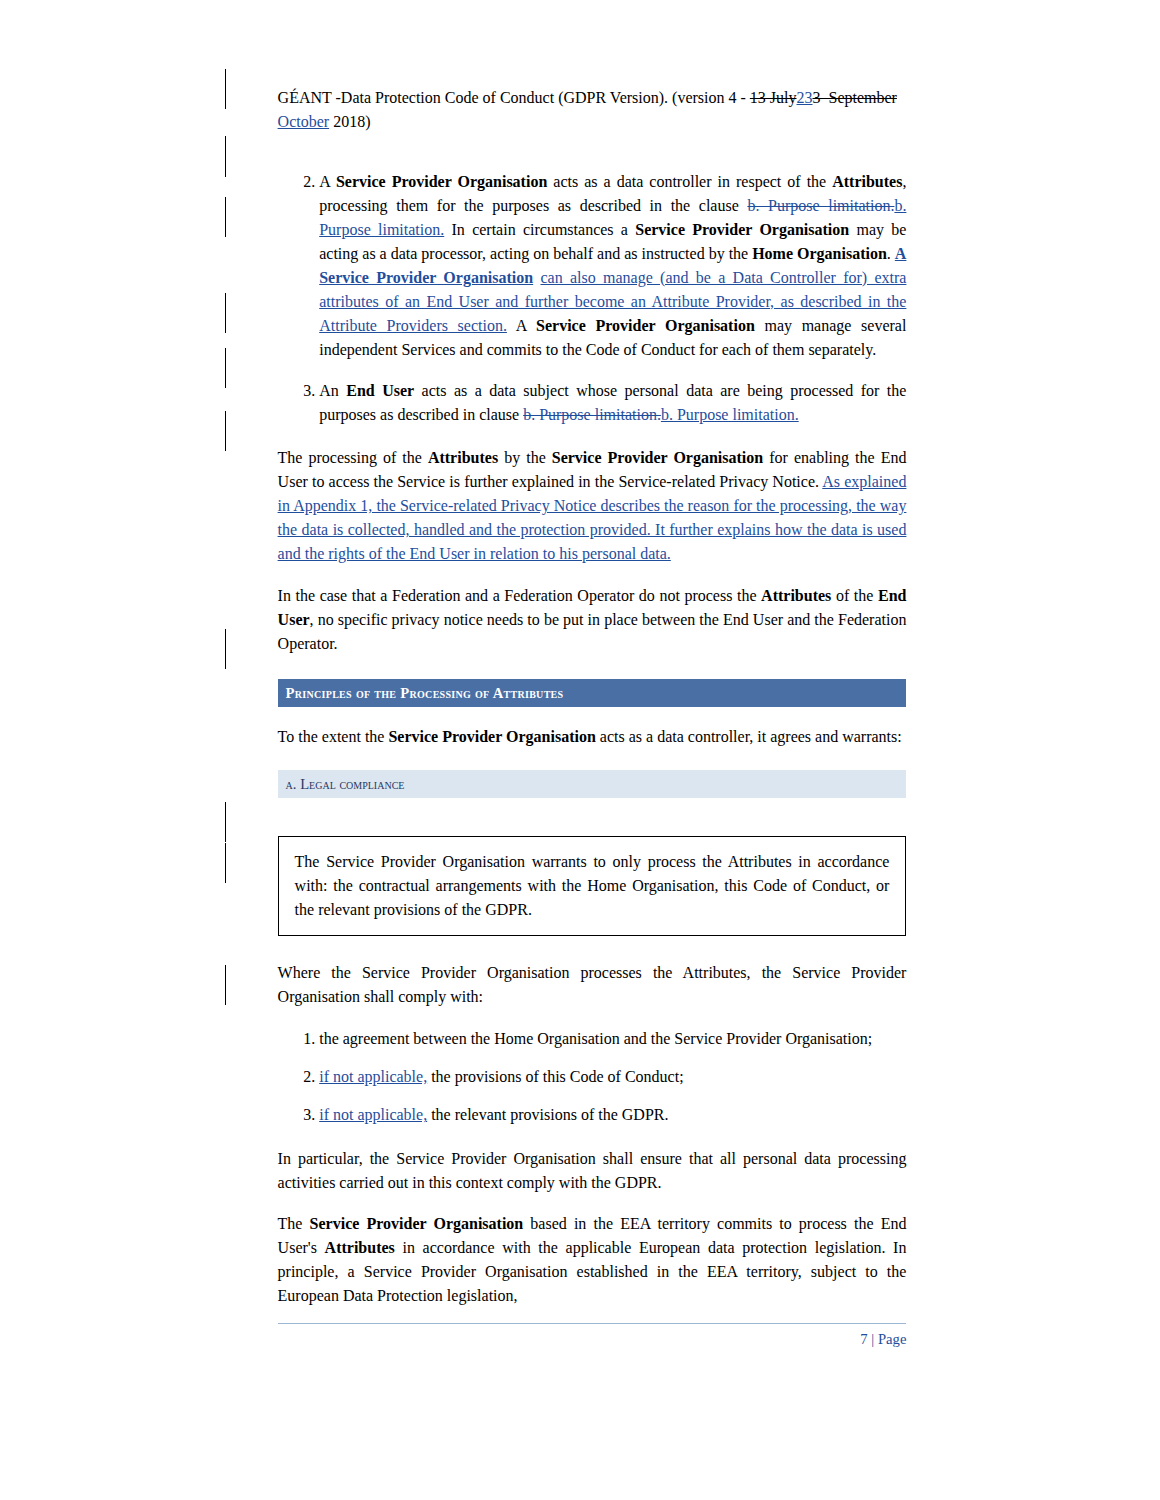GÉANT -Data Protection Code of Conduct (GDPR Version). (version 4 - 13 July 233 September October 2018)
A Service Provider Organisation acts as a data controller in respect of the Attributes, processing them for the purposes as described in the clause b. Purpose limitation. b. Purpose limitation. In certain circumstances a Service Provider Organisation may be acting as a data processor, acting on behalf and as instructed by the Home Organisation. A Service Provider Organisation can also manage (and be a Data Controller for) extra attributes of an End User and further become an Attribute Provider, as described in the Attribute Providers section. A Service Provider Organisation may manage several independent Services and commits to the Code of Conduct for each of them separately.
An End User acts as a data subject whose personal data are being processed for the purposes as described in clause b. Purpose limitation. b. Purpose limitation.
The processing of the Attributes by the Service Provider Organisation for enabling the End User to access the Service is further explained in the Service-related Privacy Notice. As explained in Appendix 1, the Service-related Privacy Notice describes the reason for the processing, the way the data is collected, handled and the protection provided. It further explains how the data is used and the rights of the End User in relation to his personal data.
In the case that a Federation and a Federation Operator do not process the Attributes of the End User, no specific privacy notice needs to be put in place between the End User and the Federation Operator.
Principles of the Processing of Attributes
To the extent the Service Provider Organisation acts as a data controller, it agrees and warrants:
a. Legal compliance
The Service Provider Organisation warrants to only process the Attributes in accordance with: the contractual arrangements with the Home Organisation, this Code of Conduct, or the relevant provisions of the GDPR.
Where the Service Provider Organisation processes the Attributes, the Service Provider Organisation shall comply with:
the agreement between the Home Organisation and the Service Provider Organisation;
if not applicable, the provisions of this Code of Conduct;
if not applicable, the relevant provisions of the GDPR.
In particular, the Service Provider Organisation shall ensure that all personal data processing activities carried out in this context comply with the GDPR.
The Service Provider Organisation based in the EEA territory commits to process the End User's Attributes in accordance with the applicable European data protection legislation. In principle, a Service Provider Organisation established in the EEA territory, subject to the European Data Protection legislation,
7 | Page